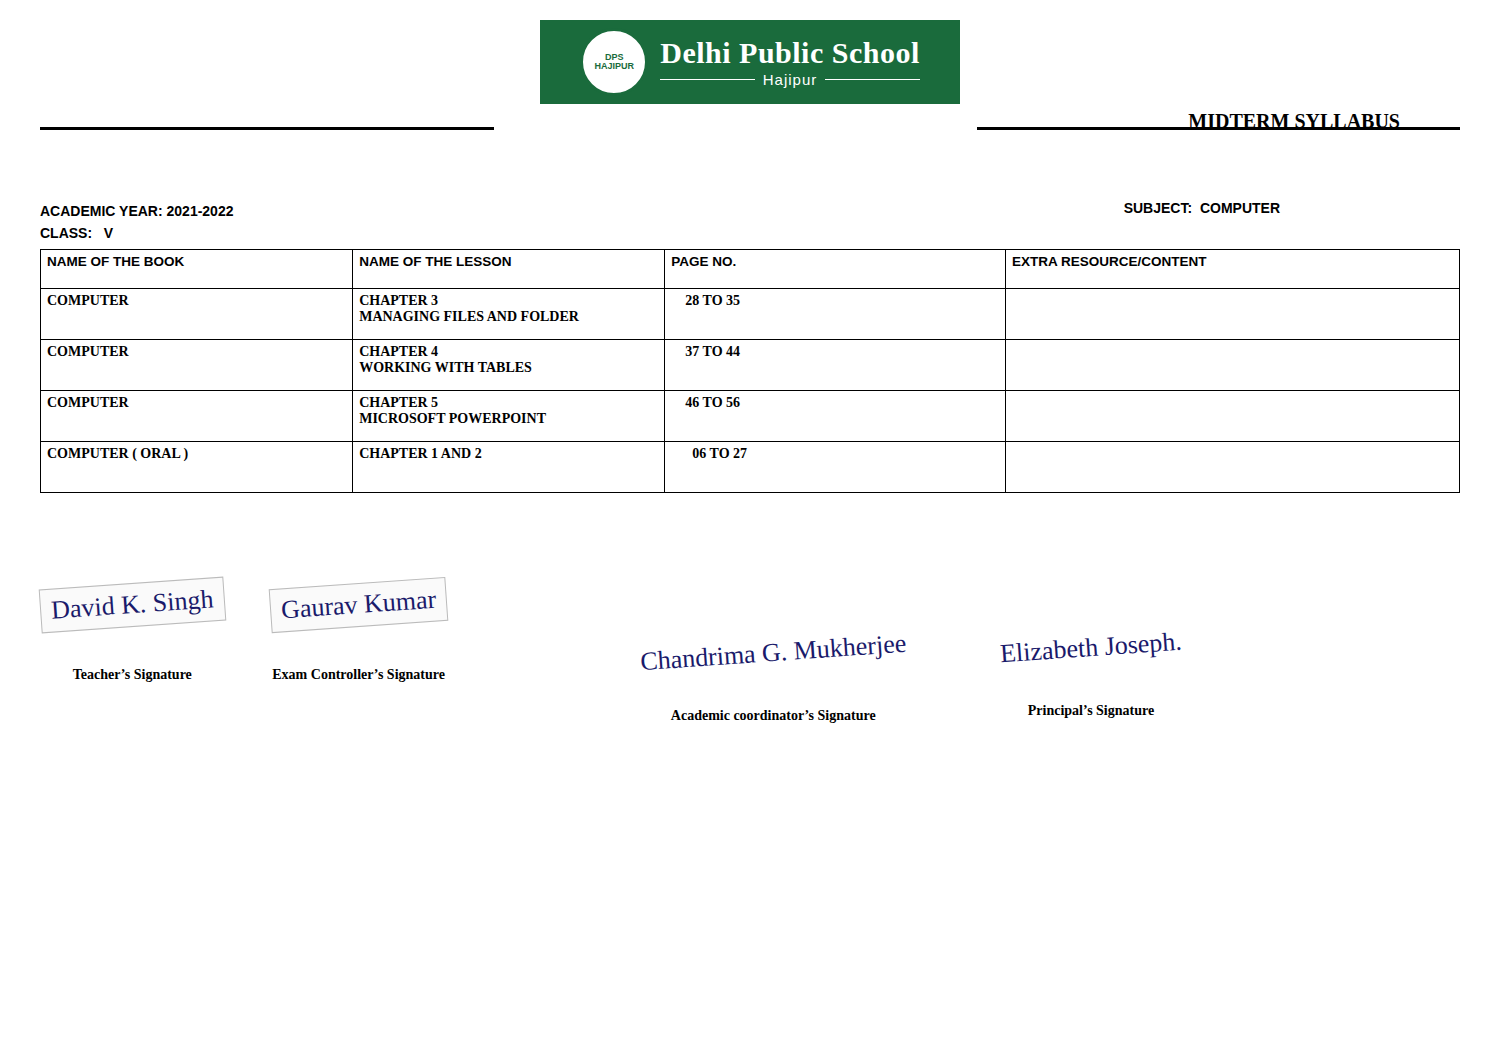DPS
HAJIPUR
Delhi Public School
Hajipur
MIDTERM SYLLABUS
ACADEMIC YEAR: 2021-2022
CLASS: V
SUBJECT: COMPUTER
| NAME OF THE BOOK | NAME OF THE LESSON | PAGE NO. | EXTRA RESOURCE/CONTENT |
| --- | --- | --- | --- |
| COMPUTER | CHAPTER 3 MANAGING FILES AND FOLDER | 28 TO 35 | |
| COMPUTER | CHAPTER 4 WORKING WITH TABLES | 37 TO 44 | |
| COMPUTER | CHAPTER 5 MICROSOFT POWERPOINT | 46 TO 56 | |
| COMPUTER ( ORAL ) | CHAPTER 1 AND 2 | 06 TO 27 | |
David K. Singh
Teacher’s Signature
Gaurav Kumar
Exam Controller’s Signature
Chandrima G. Mukherjee
Academic coordinator’s Signature
Elizabeth Joseph.
Principal’s Signature